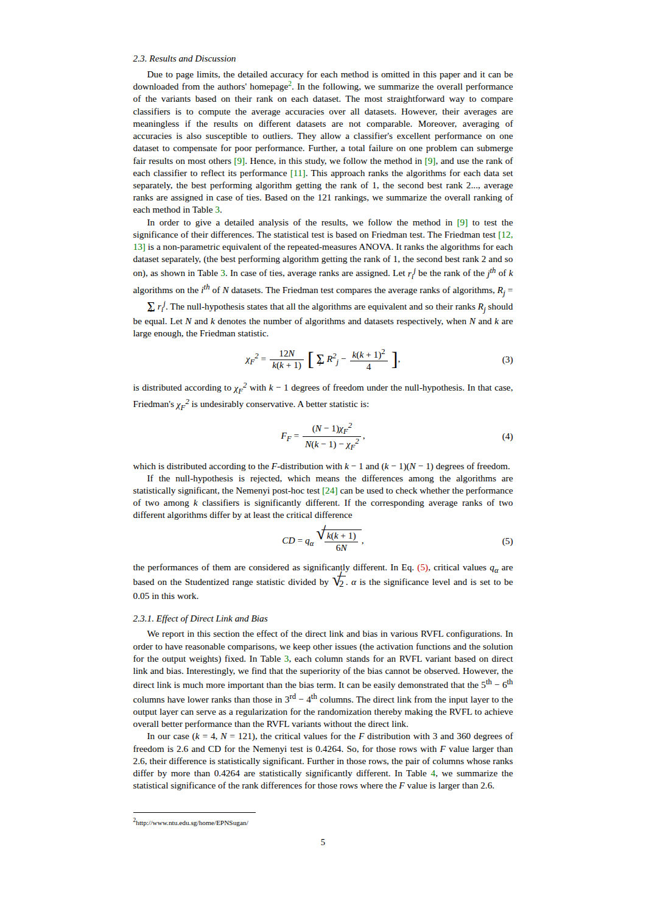2.3. Results and Discussion
Due to page limits, the detailed accuracy for each method is omitted in this paper and it can be downloaded from the authors' homepage2. In the following, we summarize the overall performance of the variants based on their rank on each dataset. The most straightforward way to compare classifiers is to compute the average accuracies over all datasets. However, their averages are meaningless if the results on different datasets are not comparable. Moreover, averaging of accuracies is also susceptible to outliers. They allow a classifier's excellent performance on one dataset to compensate for poor performance. Further, a total failure on one problem can submerge fair results on most others [9]. Hence, in this study, we follow the method in [9], and use the rank of each classifier to reflect its performance [11]. This approach ranks the algorithms for each data set separately, the best performing algorithm getting the rank of 1, the second best rank 2..., average ranks are assigned in case of ties. Based on the 121 rankings, we summarize the overall ranking of each method in Table 3.
In order to give a detailed analysis of the results, we follow the method in [9] to test the significance of their differences. The statistical test is based on Friedman test. The Friedman test [12, 13] is a non-parametric equivalent of the repeated-measures ANOVA. It ranks the algorithms for each dataset separately, (the best performing algorithm getting the rank of 1, the second best rank 2 and so on), as shown in Table 3. In case of ties, average ranks are assigned. Let rij be the rank of the jth of k algorithms on the ith of N datasets. The Friedman test compares the average ranks of algorithms, Rj = Σi rij. The null-hypothesis states that all the algorithms are equivalent and so their ranks Rj should be equal. Let N and k denotes the number of algorithms and datasets respectively, when N and k are large enough, the Friedman statistic.
χF2 = 12N k(k + 1) [ Σj R2j − k(k + 1)24 ], (3)
is distributed according to χF2 with k − 1 degrees of freedom under the null-hypothesis. In that case, Friedman's χF2 is undesirably conservative. A better statistic is:
FF = (N − 1)χF2 N(k − 1) − χF2, (4)
which is distributed according to the F-distribution with k − 1 and (k − 1)(N − 1) degrees of freedom.
If the null-hypothesis is rejected, which means the differences among the algorithms are statistically significant, the Nemenyi post-hoc test [24] can be used to check whether the performance of two among k classifiers is significantly different. If the corresponding average ranks of two different algorithms differ by at least the critical difference
CD = qα k(k + 1) 6N, (5)
the performances of them are considered as significantly different. In Eq. (5), critical values qα are based on the Studentized range statistic divided by 2. α is the significance level and is set to be 0.05 in this work.
2.3.1. Effect of Direct Link and Bias
We report in this section the effect of the direct link and bias in various RVFL configurations. In order to have reasonable comparisons, we keep other issues (the activation functions and the solution for the output weights) fixed. In Table 3, each column stands for an RVFL variant based on direct link and bias. Interestingly, we find that the superiority of the bias cannot be observed. However, the direct link is much more important than the bias term. It can be easily demonstrated that the 5th − 6th columns have lower ranks than those in 3rd − 4th columns. The direct link from the input layer to the output layer can serve as a regularization for the randomization thereby making the RVFL to achieve overall better performance than the RVFL variants without the direct link.
In our case (k = 4, N = 121), the critical values for the F distribution with 3 and 360 degrees of freedom is 2.6 and CD for the Nemenyi test is 0.4264. So, for those rows with F value larger than 2.6, their difference is statistically significant. Further in those rows, the pair of columns whose ranks differ by more than 0.4264 are statistically significantly different. In Table 4, we summarize the statistical significance of the rank differences for those rows where the F value is larger than 2.6.
2http://www.ntu.edu.sg/home/EPNSugan/
5